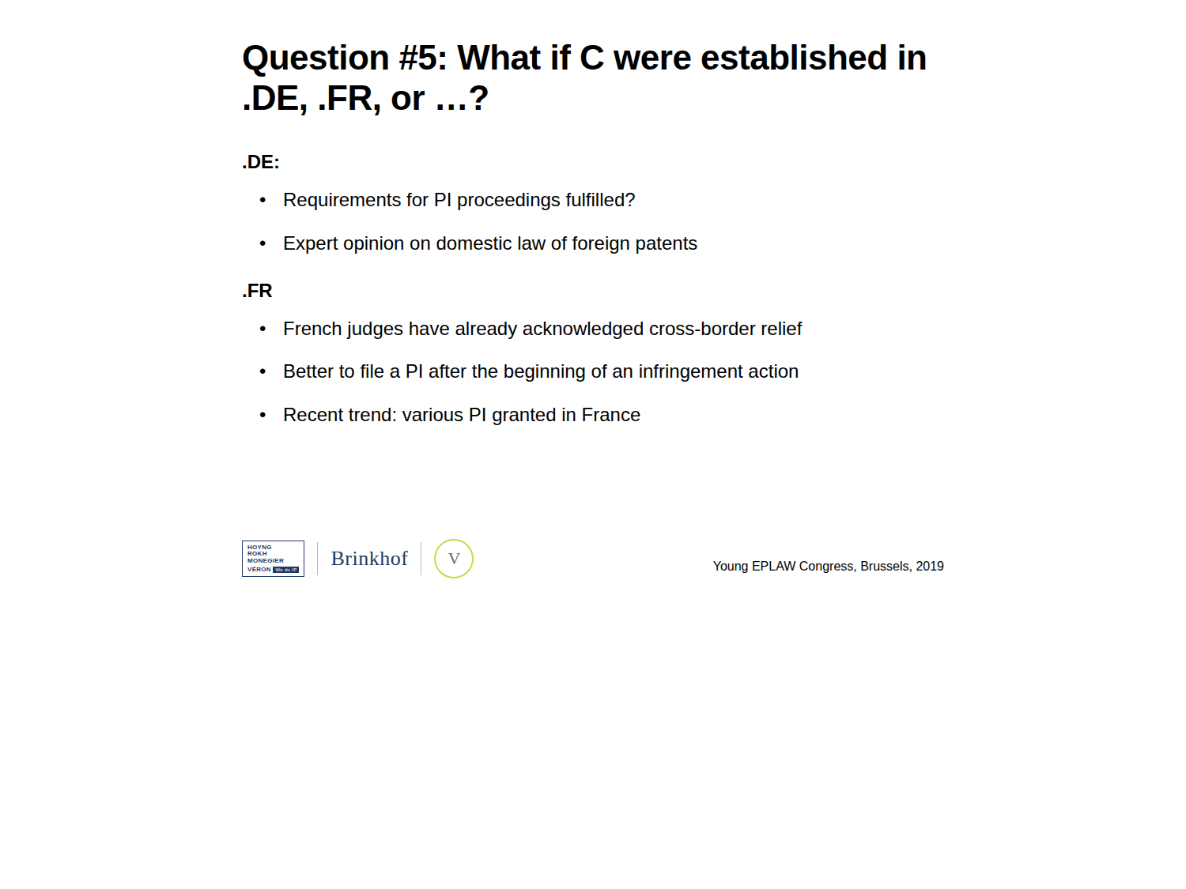Question #5: What if C were established in .DE, .FR, or …?
.DE:
Requirements for PI proceedings fulfilled?
Expert opinion on domestic law of foreign patents
.FR
French judges have already acknowledged cross-border relief
Better to file a PI after the beginning of an infringement action
Recent trend: various PI granted in France
HOYNG
ROKH
MONEGIER
VÉRON We do IP
Brinkhof
V
Young EPLAW Congress, Brussels, 2019